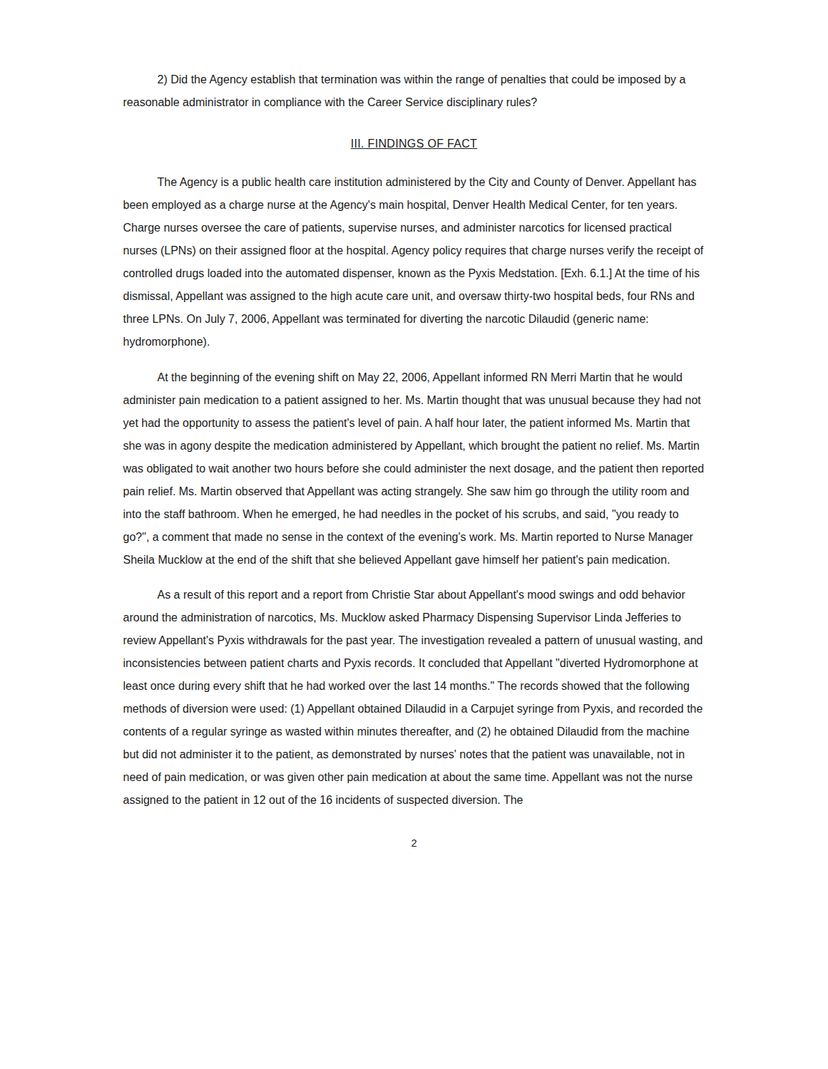2) Did the Agency establish that termination was within the range of penalties that could be imposed by a reasonable administrator in compliance with the Career Service disciplinary rules?
III. FINDINGS OF FACT
The Agency is a public health care institution administered by the City and County of Denver. Appellant has been employed as a charge nurse at the Agency's main hospital, Denver Health Medical Center, for ten years. Charge nurses oversee the care of patients, supervise nurses, and administer narcotics for licensed practical nurses (LPNs) on their assigned floor at the hospital. Agency policy requires that charge nurses verify the receipt of controlled drugs loaded into the automated dispenser, known as the Pyxis Medstation. [Exh. 6.1.] At the time of his dismissal, Appellant was assigned to the high acute care unit, and oversaw thirty-two hospital beds, four RNs and three LPNs. On July 7, 2006, Appellant was terminated for diverting the narcotic Dilaudid (generic name: hydromorphone).
At the beginning of the evening shift on May 22, 2006, Appellant informed RN Merri Martin that he would administer pain medication to a patient assigned to her. Ms. Martin thought that was unusual because they had not yet had the opportunity to assess the patient's level of pain. A half hour later, the patient informed Ms. Martin that she was in agony despite the medication administered by Appellant, which brought the patient no relief. Ms. Martin was obligated to wait another two hours before she could administer the next dosage, and the patient then reported pain relief. Ms. Martin observed that Appellant was acting strangely. She saw him go through the utility room and into the staff bathroom. When he emerged, he had needles in the pocket of his scrubs, and said, "you ready to go?", a comment that made no sense in the context of the evening's work. Ms. Martin reported to Nurse Manager Sheila Mucklow at the end of the shift that she believed Appellant gave himself her patient's pain medication.
As a result of this report and a report from Christie Star about Appellant's mood swings and odd behavior around the administration of narcotics, Ms. Mucklow asked Pharmacy Dispensing Supervisor Linda Jefferies to review Appellant's Pyxis withdrawals for the past year. The investigation revealed a pattern of unusual wasting, and inconsistencies between patient charts and Pyxis records. It concluded that Appellant "diverted Hydromorphone at least once during every shift that he had worked over the last 14 months." The records showed that the following methods of diversion were used: (1) Appellant obtained Dilaudid in a Carpujet syringe from Pyxis, and recorded the contents of a regular syringe as wasted within minutes thereafter, and (2) he obtained Dilaudid from the machine but did not administer it to the patient, as demonstrated by nurses' notes that the patient was unavailable, not in need of pain medication, or was given other pain medication at about the same time. Appellant was not the nurse assigned to the patient in 12 out of the 16 incidents of suspected diversion. The
2